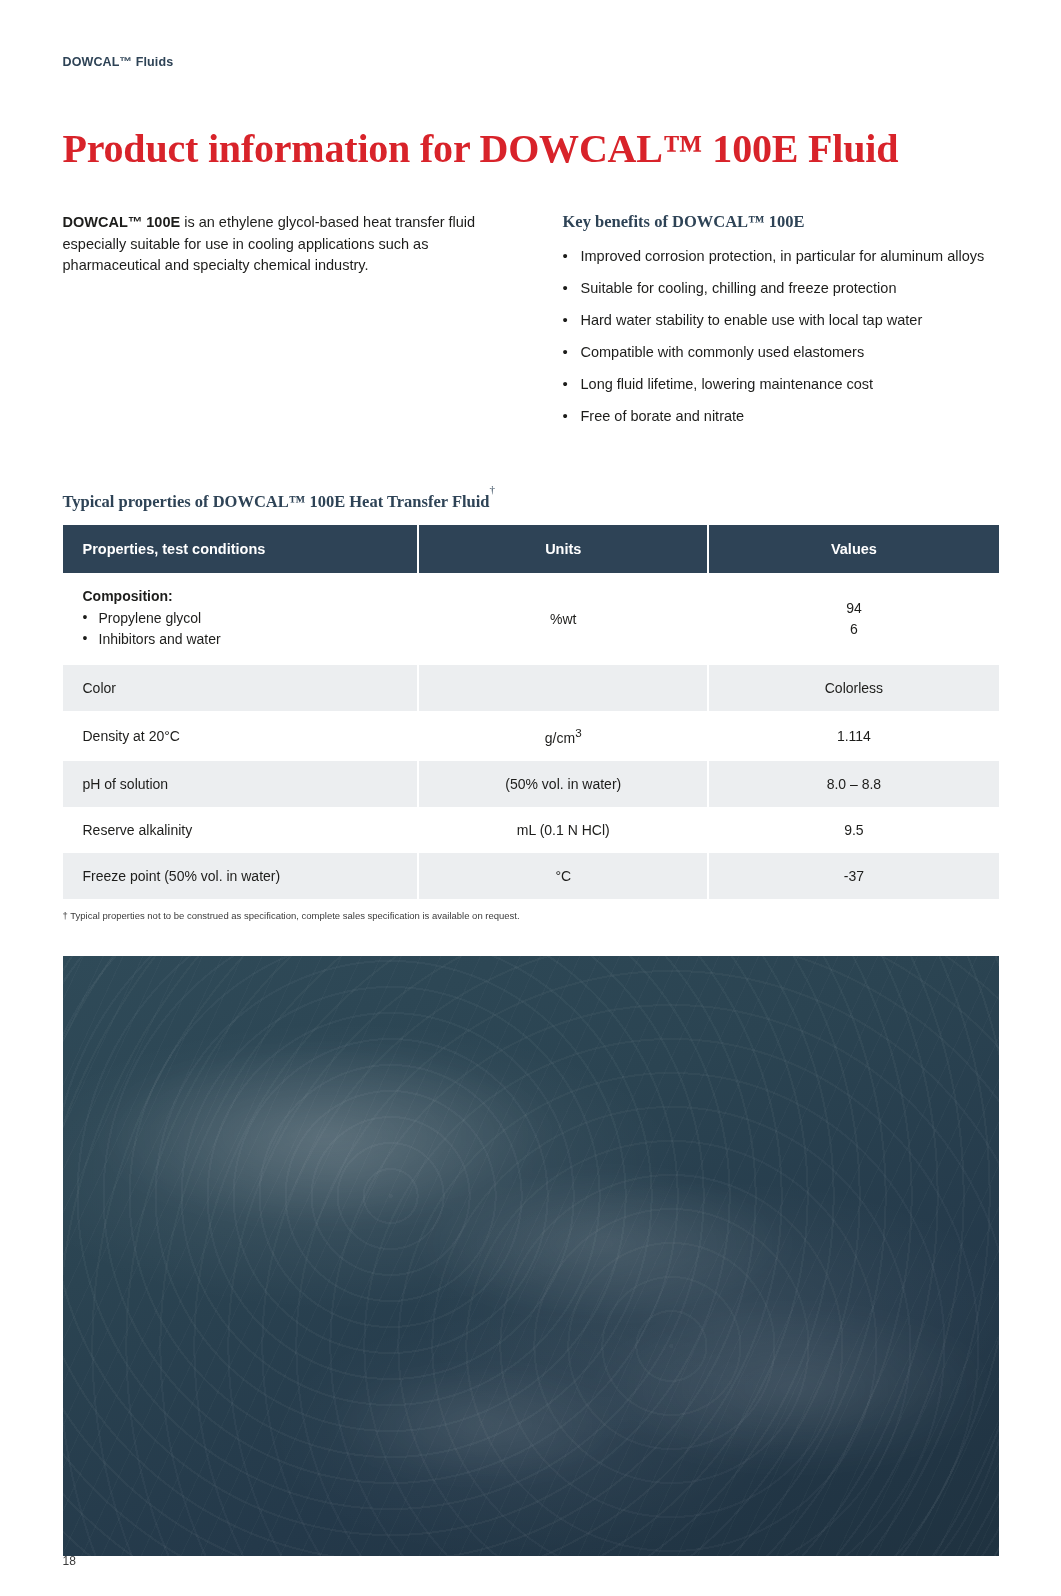DOWCAL™ Fluids
Product information for DOWCAL™ 100E Fluid
DOWCAL™ 100E is an ethylene glycol-based heat transfer fluid especially suitable for use in cooling applications such as pharmaceutical and specialty chemical industry.
Key benefits of DOWCAL™ 100E
Improved corrosion protection, in particular for aluminum alloys
Suitable for cooling, chilling and freeze protection
Hard water stability to enable use with local tap water
Compatible with commonly used elastomers
Long fluid lifetime, lowering maintenance cost
Free of borate and nitrate
Typical properties of DOWCAL™ 100E Heat Transfer Fluid†
| Properties, test conditions | Units | Values |
| --- | --- | --- |
| Composition: Propylene glycol Inhibitors and water | %wt | 94 6 |
| Color | | Colorless |
| Density at 20°C | g/cm 3 | 1.114 |
| pH of solution | (50% vol. in water) | 8.0 – 8.8 |
| Reserve alkalinity | mL (0.1 N HCl) | 9.5 |
| Freeze point (50% vol. in water) | °C | -37 |
† Typical properties not to be construed as specification, complete sales specification is available on request.
18